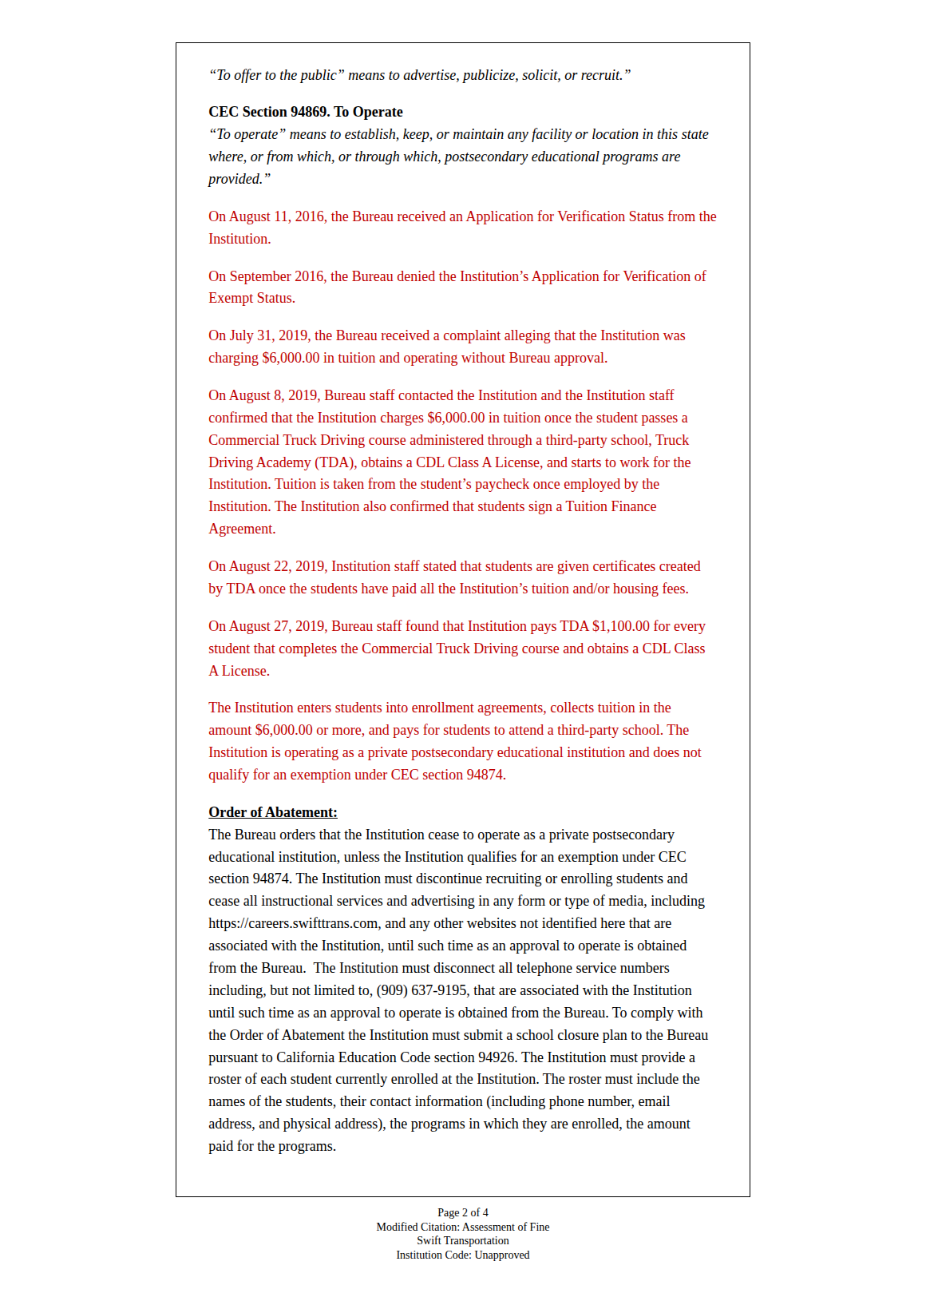“To offer to the public” means to advertise, publicize, solicit, or recruit.”
CEC Section 94869. To Operate
“To operate” means to establish, keep, or maintain any facility or location in this state where, or from which, or through which, postsecondary educational programs are provided.”
On August 11, 2016, the Bureau received an Application for Verification Status from the Institution.
On September 2016, the Bureau denied the Institution’s Application for Verification of Exempt Status.
On July 31, 2019, the Bureau received a complaint alleging that the Institution was charging $6,000.00 in tuition and operating without Bureau approval.
On August 8, 2019, Bureau staff contacted the Institution and the Institution staff confirmed that the Institution charges $6,000.00 in tuition once the student passes a Commercial Truck Driving course administered through a third-party school, Truck Driving Academy (TDA), obtains a CDL Class A License, and starts to work for the Institution. Tuition is taken from the student’s paycheck once employed by the Institution. The Institution also confirmed that students sign a Tuition Finance Agreement.
On August 22, 2019, Institution staff stated that students are given certificates created by TDA once the students have paid all the Institution’s tuition and/or housing fees.
On August 27, 2019, Bureau staff found that Institution pays TDA $1,100.00 for every student that completes the Commercial Truck Driving course and obtains a CDL Class A License.
The Institution enters students into enrollment agreements, collects tuition in the amount $6,000.00 or more, and pays for students to attend a third-party school. The Institution is operating as a private postsecondary educational institution and does not qualify for an exemption under CEC section 94874.
Order of Abatement:
The Bureau orders that the Institution cease to operate as a private postsecondary educational institution, unless the Institution qualifies for an exemption under CEC section 94874. The Institution must discontinue recruiting or enrolling students and cease all instructional services and advertising in any form or type of media, including https://careers.swifttrans.com, and any other websites not identified here that are associated with the Institution, until such time as an approval to operate is obtained from the Bureau. The Institution must disconnect all telephone service numbers including, but not limited to, (909) 637-9195, that are associated with the Institution until such time as an approval to operate is obtained from the Bureau. To comply with the Order of Abatement the Institution must submit a school closure plan to the Bureau pursuant to California Education Code section 94926. The Institution must provide a roster of each student currently enrolled at the Institution. The roster must include the names of the students, their contact information (including phone number, email address, and physical address), the programs in which they are enrolled, the amount paid for the programs.
Page 2 of 4
Modified Citation: Assessment of Fine
Swift Transportation
Institution Code: Unapproved